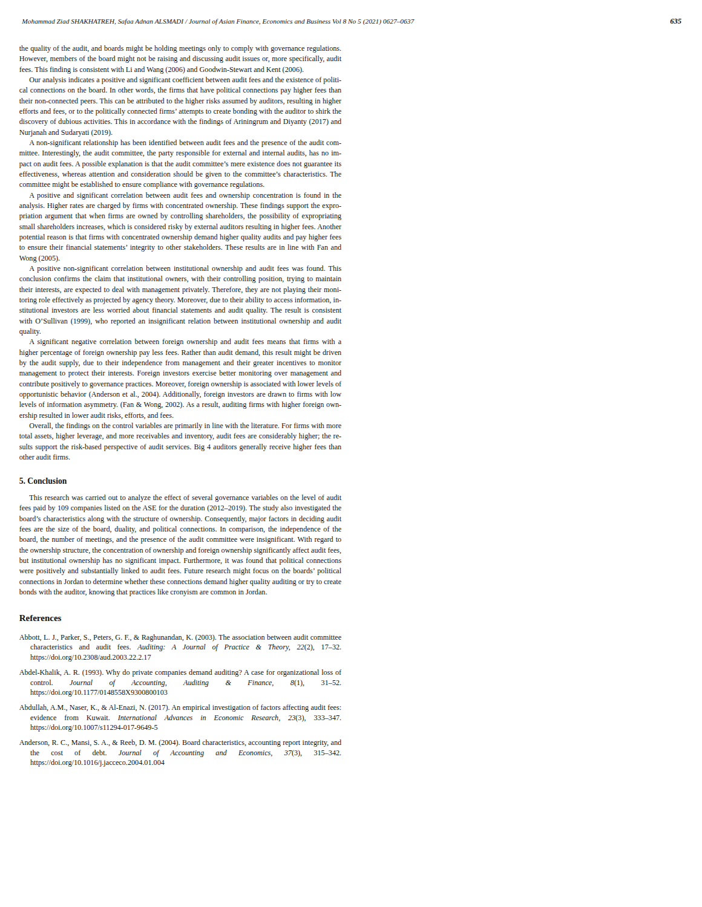Mohammad Ziad SHAKHATREH, Safaa Adnan ALSMADI / Journal of Asian Finance, Economics and Business Vol 8 No 5 (2021) 0627–0637
635
the quality of the audit, and boards might be holding meetings only to comply with governance regulations. However, members of the board might not be raising and discussing audit issues or, more specifically, audit fees. This finding is consistent with Li and Wang (2006) and Goodwin-Stewart and Kent (2006).
Our analysis indicates a positive and significant coefficient between audit fees and the existence of political connections on the board. In other words, the firms that have political connections pay higher fees than their non-connected peers. This can be attributed to the higher risks assumed by auditors, resulting in higher efforts and fees, or to the politically connected firms’ attempts to create bonding with the auditor to shirk the discovery of dubious activities. This in accordance with the findings of Ariningrum and Diyanty (2017) and Nurjanah and Sudaryati (2019).
A non-significant relationship has been identified between audit fees and the presence of the audit committee. Interestingly, the audit committee, the party responsible for external and internal audits, has no impact on audit fees. A possible explanation is that the audit committee’s mere existence does not guarantee its effectiveness, whereas attention and consideration should be given to the committee’s characteristics. The committee might be established to ensure compliance with governance regulations.
A positive and significant correlation between audit fees and ownership concentration is found in the analysis. Higher rates are charged by firms with concentrated ownership. These findings support the expropriation argument that when firms are owned by controlling shareholders, the possibility of expropriating small shareholders increases, which is considered risky by external auditors resulting in higher fees. Another potential reason is that firms with concentrated ownership demand higher quality audits and pay higher fees to ensure their financial statements’ integrity to other stakeholders. These results are in line with Fan and Wong (2005).
A positive non-significant correlation between institutional ownership and audit fees was found. This conclusion confirms the claim that institutional owners, with their controlling position, trying to maintain their interests, are expected to deal with management privately. Therefore, they are not playing their monitoring role effectively as projected by agency theory. Moreover, due to their ability to access information, institutional investors are less worried about financial statements and audit quality. The result is consistent with O’Sullivan (1999), who reported an insignificant relation between institutional ownership and audit quality.
A significant negative correlation between foreign ownership and audit fees means that firms with a higher percentage of foreign ownership pay less fees. Rather than audit demand, this result might be driven by the audit supply, due to their independence from management and their greater incentives to monitor management to protect their interests. Foreign investors exercise better monitoring over management and contribute positively to governance practices. Moreover, foreign ownership is associated with lower levels of opportunistic behavior (Anderson et al., 2004). Additionally, foreign investors are drawn to firms with low levels of information asymmetry. (Fan & Wong, 2002). As a result, auditing firms with higher foreign ownership resulted in lower audit risks, efforts, and fees.
Overall, the findings on the control variables are primarily in line with the literature. For firms with more total assets, higher leverage, and more receivables and inventory, audit fees are considerably higher; the results support the risk-based perspective of audit services. Big 4 auditors generally receive higher fees than other audit firms.
5. Conclusion
This research was carried out to analyze the effect of several governance variables on the level of audit fees paid by 109 companies listed on the ASE for the duration (2012–2019). The study also investigated the board’s characteristics along with the structure of ownership. Consequently, major factors in deciding audit fees are the size of the board, duality, and political connections. In comparison, the independence of the board, the number of meetings, and the presence of the audit committee were insignificant. With regard to the ownership structure, the concentration of ownership and foreign ownership significantly affect audit fees, but institutional ownership has no significant impact. Furthermore, it was found that political connections were positively and substantially linked to audit fees. Future research might focus on the boards’ political connections in Jordan to determine whether these connections demand higher quality auditing or try to create bonds with the auditor, knowing that practices like cronyism are common in Jordan.
References
Abbott, L. J., Parker, S., Peters, G. F., & Raghunandan, K. (2003). The association between audit committee characteristics and audit fees. Auditing: A Journal of Practice & Theory, 22(2), 17–32. https://doi.org/10.2308/aud.2003.22.2.17
Abdel-Khalik, A. R. (1993). Why do private companies demand auditing? A case for organizational loss of control. Journal of Accounting, Auditing & Finance, 8(1), 31–52. https://doi.org/10.1177/0148558X9300800103
Abdullah, A.M., Naser, K., & Al-Enazi, N. (2017). An empirical investigation of factors affecting audit fees: evidence from Kuwait. International Advances in Economic Research, 23(3), 333–347. https://doi.org/10.1007/s11294-017-9649-5
Anderson, R. C., Mansi, S. A., & Reeb, D. M. (2004). Board characteristics, accounting report integrity, and the cost of debt. Journal of Accounting and Economics, 37(3), 315–342. https://doi.org/10.1016/j.jacceco.2004.01.004